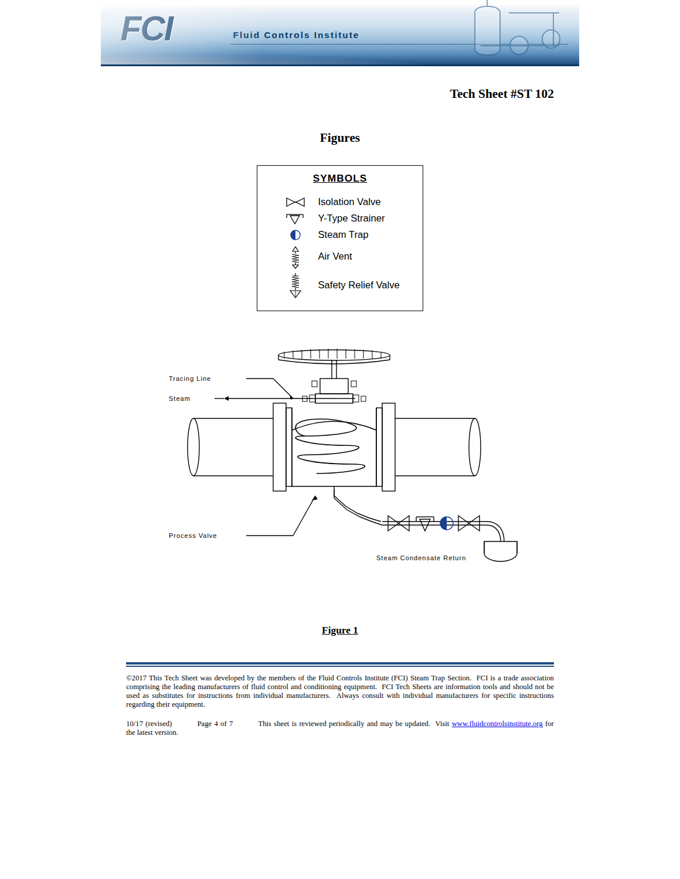FCI
Fluid Controls Institute
Tech Sheet #ST 102
Figures
SYMBOLS
| | Isolation Valve |
| | Y-Type Strainer |
| | Steam Trap |
| | Air Vent |
| | Safety Relief Valve |
Tracing Line Steam Process Valve Steam Condensate Return
Figure 1
©2017 This Tech Sheet was developed by the members of the Fluid Controls Institute (FCI) Steam Trap Section. FCI is a trade association comprising the leading manufacturers of fluid control and conditioning equipment. FCI Tech Sheets are information tools and should not be used as substitutes for instructions from individual manufacturers. Always consult with individual manufacturers for specific instructions regarding their equipment.
10/17 (revised) Page 4 of 7 This sheet is reviewed periodically and may be updated. Visit www.fluidcontrolsinstitute.org for the latest version.